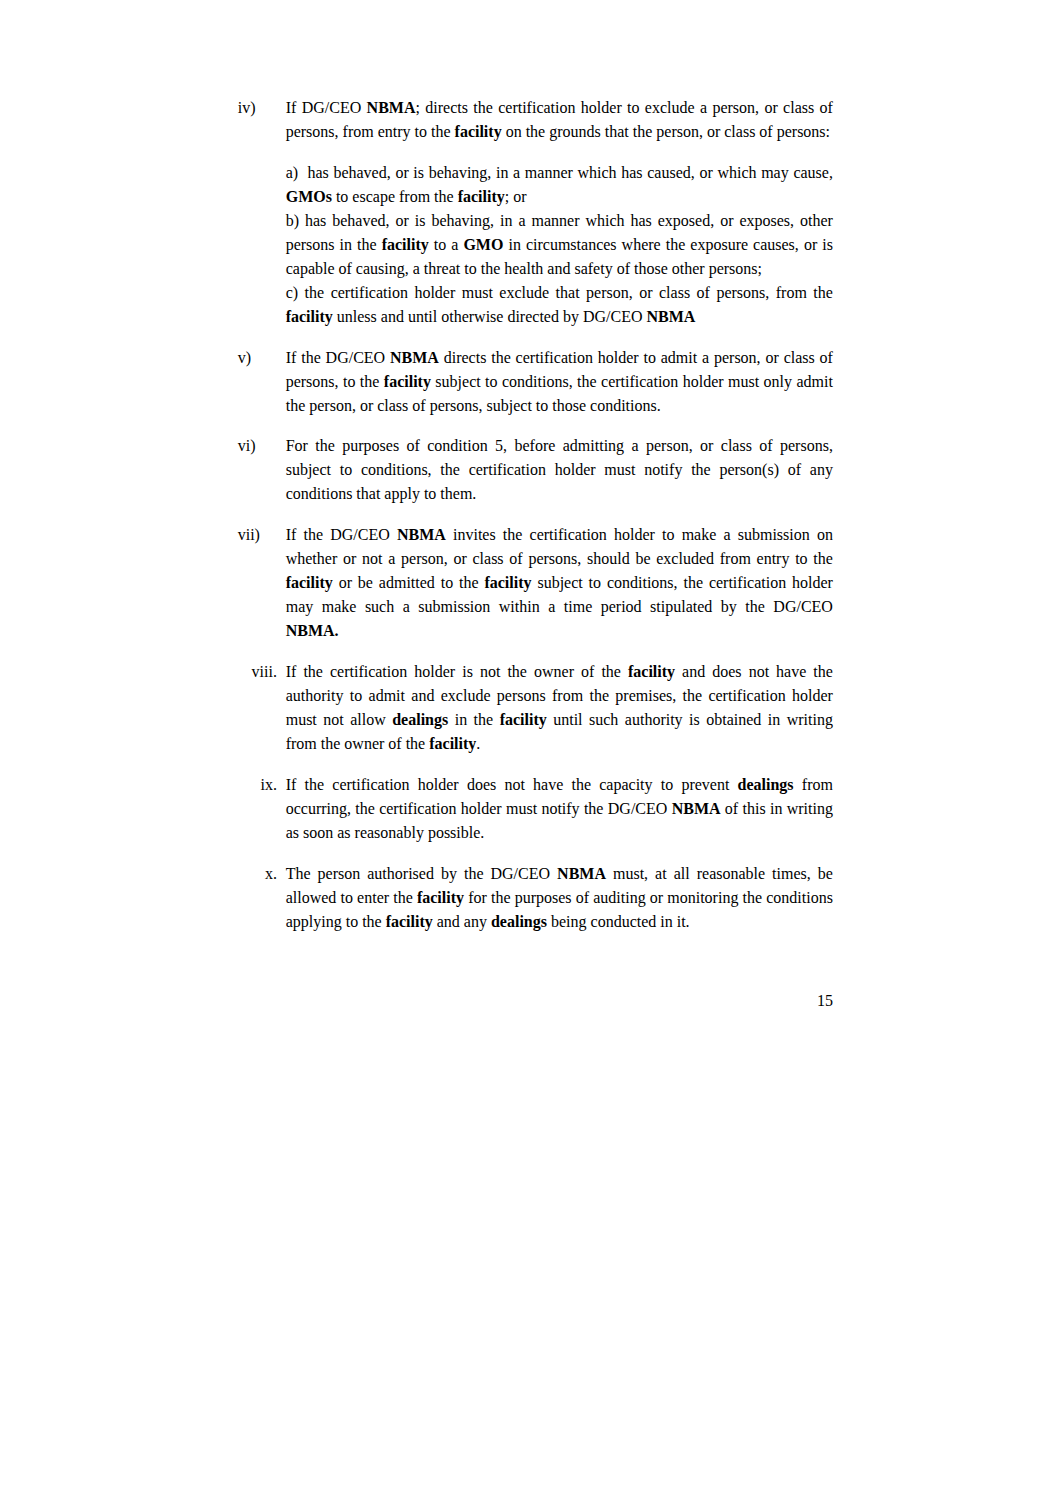iv)
If DG/CEO NBMA; directs the certification holder to exclude a person, or class of persons, from entry to the facility on the grounds that the person, or class of persons:
a) has behaved, or is behaving, in a manner which has caused, or which may cause, GMOs to escape from the facility; or
b) has behaved, or is behaving, in a manner which has exposed, or exposes, other persons in the facility to a GMO in circumstances where the exposure causes, or is capable of causing, a threat to the health and safety of those other persons;
c) the certification holder must exclude that person, or class of persons, from the facility unless and until otherwise directed by DG/CEO NBMA
v)
If the DG/CEO NBMA directs the certification holder to admit a person, or class of persons, to the facility subject to conditions, the certification holder must only admit the person, or class of persons, subject to those conditions.
vi)
For the purposes of condition 5, before admitting a person, or class of persons, subject to conditions, the certification holder must notify the person(s) of any conditions that apply to them.
vii)
If the DG/CEO NBMA invites the certification holder to make a submission on whether or not a person, or class of persons, should be excluded from entry to the facility or be admitted to the facility subject to conditions, the certification holder may make such a submission within a time period stipulated by the DG/CEO NBMA.
viii.
If the certification holder is not the owner of the facility and does not have the authority to admit and exclude persons from the premises, the certification holder must not allow dealings in the facility until such authority is obtained in writing from the owner of the facility.
ix.
If the certification holder does not have the capacity to prevent dealings from occurring, the certification holder must notify the DG/CEO NBMA of this in writing as soon as reasonably possible.
x.
The person authorised by the DG/CEO NBMA must, at all reasonable times, be allowed to enter the facility for the purposes of auditing or monitoring the conditions applying to the facility and any dealings being conducted in it.
15